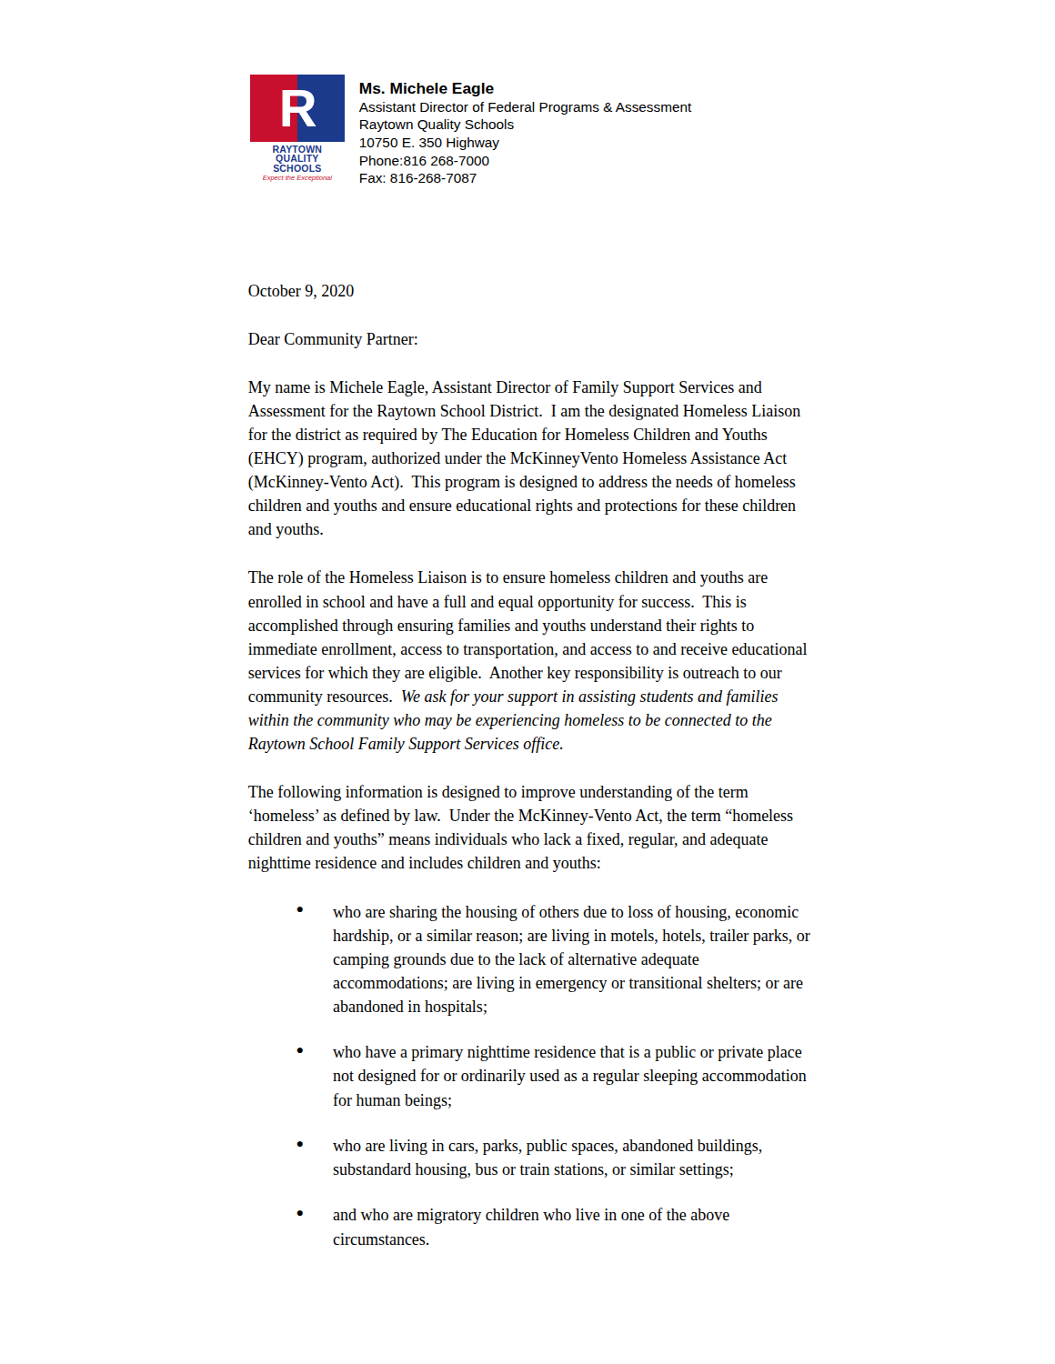R
RAYTOWN QUALITY SCHOOLS
Expect the Exceptional
Ms. Michele Eagle
Assistant Director of Federal Programs & Assessment
Raytown Quality Schools
10750 E. 350 Highway
Phone:816 268-7000
Fax: 816-268-7087
October 9, 2020
Dear Community Partner:
My name is Michele Eagle, Assistant Director of Family Support Services and Assessment for the Raytown School District. I am the designated Homeless Liaison for the district as required by The Education for Homeless Children and Youths (EHCY) program, authorized under the McKinneyVento Homeless Assistance Act (McKinney-Vento Act). This program is designed to address the needs of homeless children and youths and ensure educational rights and protections for these children and youths.
The role of the Homeless Liaison is to ensure homeless children and youths are enrolled in school and have a full and equal opportunity for success. This is accomplished through ensuring families and youths understand their rights to immediate enrollment, access to transportation, and access to and receive educational services for which they are eligible. Another key responsibility is outreach to our community resources. We ask for your support in assisting students and families within the community who may be experiencing homeless to be connected to the Raytown School Family Support Services office.
The following information is designed to improve understanding of the term ‘homeless’ as defined by law. Under the McKinney-Vento Act, the term “homeless children and youths” means individuals who lack a fixed, regular, and adequate nighttime residence and includes children and youths:
who are sharing the housing of others due to loss of housing, economic hardship, or a similar reason; are living in motels, hotels, trailer parks, or camping grounds due to the lack of alternative adequate accommodations; are living in emergency or transitional shelters; or are abandoned in hospitals;
who have a primary nighttime residence that is a public or private place not designed for or ordinarily used as a regular sleeping accommodation for human beings;
who are living in cars, parks, public spaces, abandoned buildings, substandard housing, bus or train stations, or similar settings;
and who are migratory children who live in one of the above circumstances.